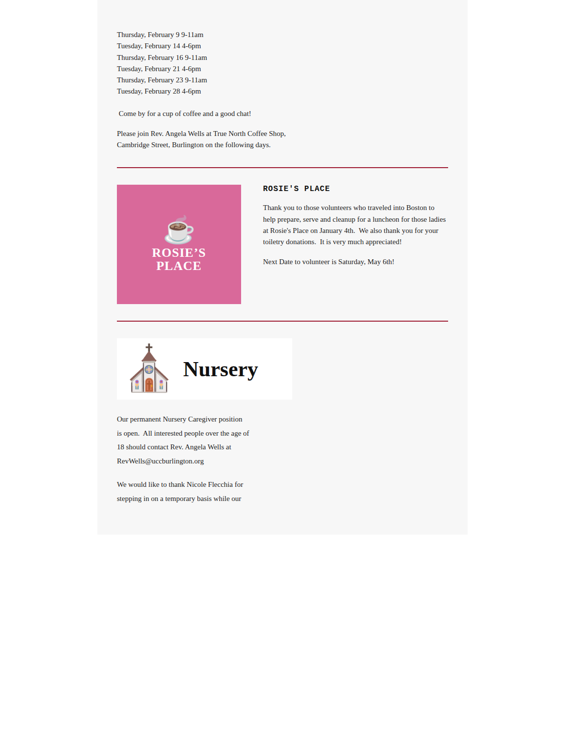Thursday, February 9 9-11am
Tuesday, February 14 4-6pm
Thursday, February 16 9-11am
Tuesday, February 21 4-6pm
Thursday, February 23 9-11am
Tuesday, February 28 4-6pm
Come by for a cup of coffee and a good chat!
Please join Rev. Angela Wells at True North Coffee Shop,
Cambridge Street, Burlington on the following days.
☕
ROSIE’S
PLACE
ROSIE'S PLACE
Thank you to those volunteers who traveled into Boston to help prepare, serve and cleanup for a luncheon for those ladies at Rosie's Place on January 4th. We also thank you for your toiletry donations. It is very much appreciated!
Next Date to volunteer is Saturday, May 6th!
⛪
Nursery
Our permanent Nursery Caregiver position
is open. All interested people over the age of
18 should contact Rev. Angela Wells at
RevWells@uccburlington.org
We would like to thank Nicole Flecchia for
stepping in on a temporary basis while our